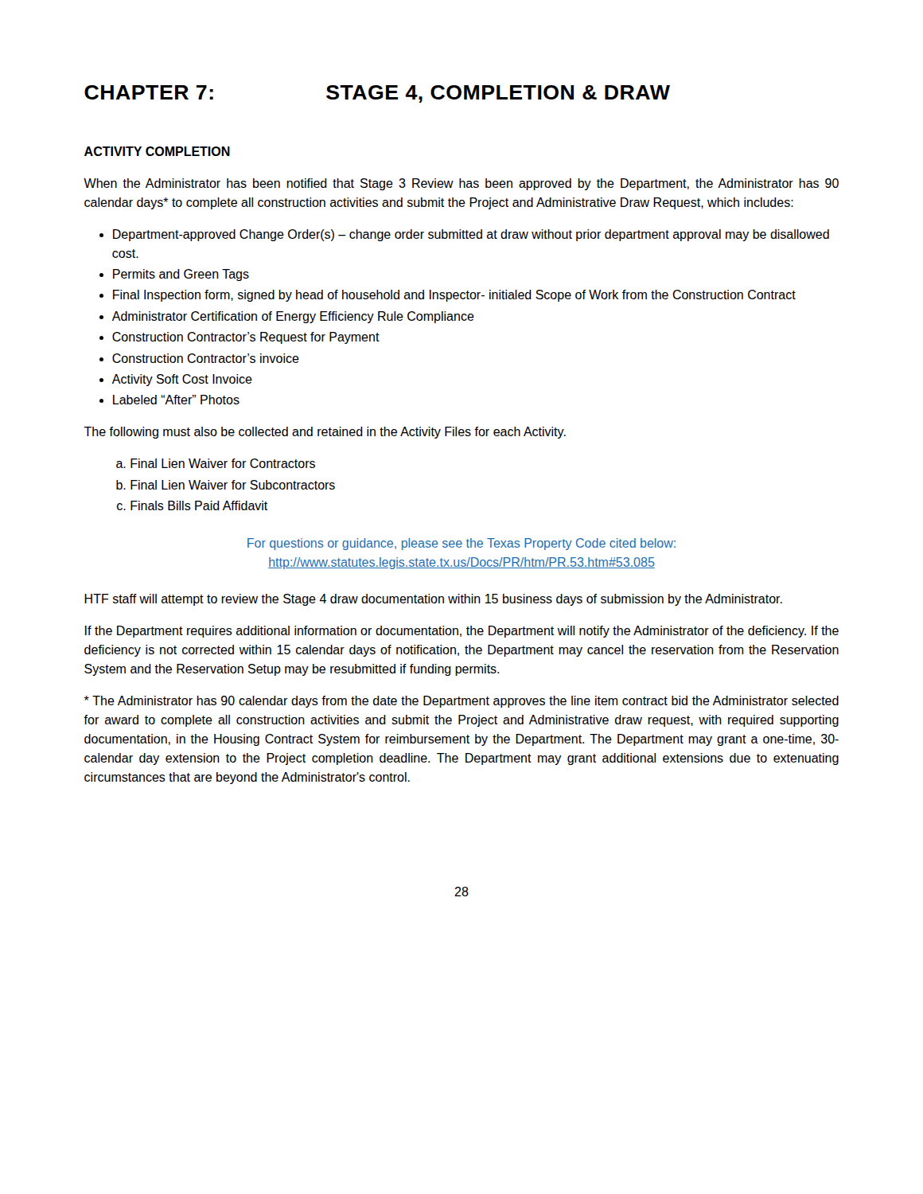CHAPTER 7: STAGE 4, COMPLETION & DRAW
ACTIVITY COMPLETION
When the Administrator has been notified that Stage 3 Review has been approved by the Department, the Administrator has 90 calendar days* to complete all construction activities and submit the Project and Administrative Draw Request, which includes:
Department-approved Change Order(s) – change order submitted at draw without prior department approval may be disallowed cost.
Permits and Green Tags
Final Inspection form, signed by head of household and Inspector- initialed Scope of Work from the Construction Contract
Administrator Certification of Energy Efficiency Rule Compliance
Construction Contractor’s Request for Payment
Construction Contractor’s invoice
Activity Soft Cost Invoice
Labeled “After” Photos
The following must also be collected and retained in the Activity Files for each Activity.
Final Lien Waiver for Contractors
Final Lien Waiver for Subcontractors
Finals Bills Paid Affidavit
For questions or guidance, please see the Texas Property Code cited below:
http://www.statutes.legis.state.tx.us/Docs/PR/htm/PR.53.htm#53.085
HTF staff will attempt to review the Stage 4 draw documentation within 15 business days of submission by the Administrator.
If the Department requires additional information or documentation, the Department will notify the Administrator of the deficiency. If the deficiency is not corrected within 15 calendar days of notification, the Department may cancel the reservation from the Reservation System and the Reservation Setup may be resubmitted if funding permits.
* The Administrator has 90 calendar days from the date the Department approves the line item contract bid the Administrator selected for award to complete all construction activities and submit the Project and Administrative draw request, with required supporting documentation, in the Housing Contract System for reimbursement by the Department. The Department may grant a one-time, 30-calendar day extension to the Project completion deadline. The Department may grant additional extensions due to extenuating circumstances that are beyond the Administrator's control.
28